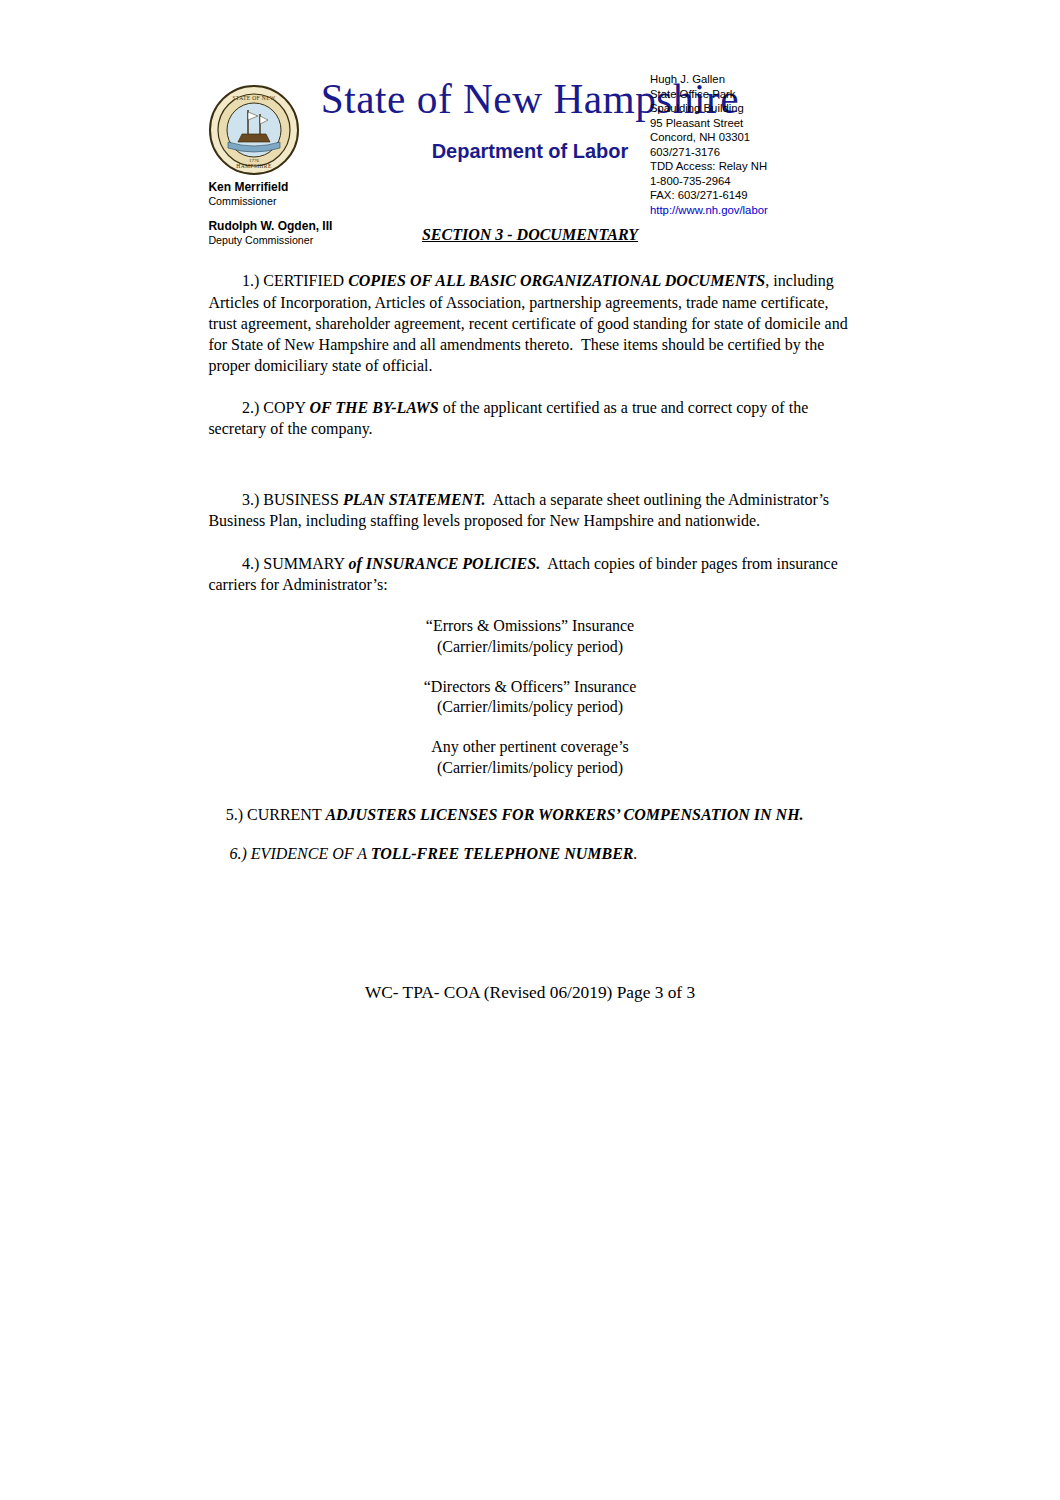STATE OF NEW HAMPSHIRE 1776
Hugh J. Gallen
State Office Park
Spaulding Building
95 Pleasant Street
Concord, NH 03301
603/271-3176
TDD Access: Relay NH
1-800-735-2964
FAX: 603/271-6149
http://www.nh.gov/labor
State of New Hampshire
Department of Labor
Ken Merrifield
Commissioner
Rudolph W. Ogden, III
Deputy Commissioner
SECTION 3 - DOCUMENTARY
1.) CERTIFIED COPIES OF ALL BASIC ORGANIZATIONAL DOCUMENTS, including Articles of Incorporation, Articles of Association, partnership agreements, trade name certificate, trust agreement, shareholder agreement, recent certificate of good standing for state of domicile and for State of New Hampshire and all amendments thereto. These items should be certified by the proper domiciliary state of official.
2.) COPY OF THE BY-LAWS of the applicant certified as a true and correct copy of the secretary of the company.
3.) BUSINESS PLAN STATEMENT. Attach a separate sheet outlining the Administrator’s Business Plan, including staffing levels proposed for New Hampshire and nationwide.
4.) SUMMARY of INSURANCE POLICIES. Attach copies of binder pages from insurance carriers for Administrator’s:
“Errors & Omissions” Insurance
(Carrier/limits/policy period)
“Directors & Officers” Insurance
(Carrier/limits/policy period)
Any other pertinent coverage’s
(Carrier/limits/policy period)
5.) CURRENT ADJUSTERS LICENSES FOR WORKERS’ COMPENSATION IN NH.
6.) EVIDENCE OF A TOLL-FREE TELEPHONE NUMBER.
WC- TPA- COA (Revised 06/2019) Page 3 of 3